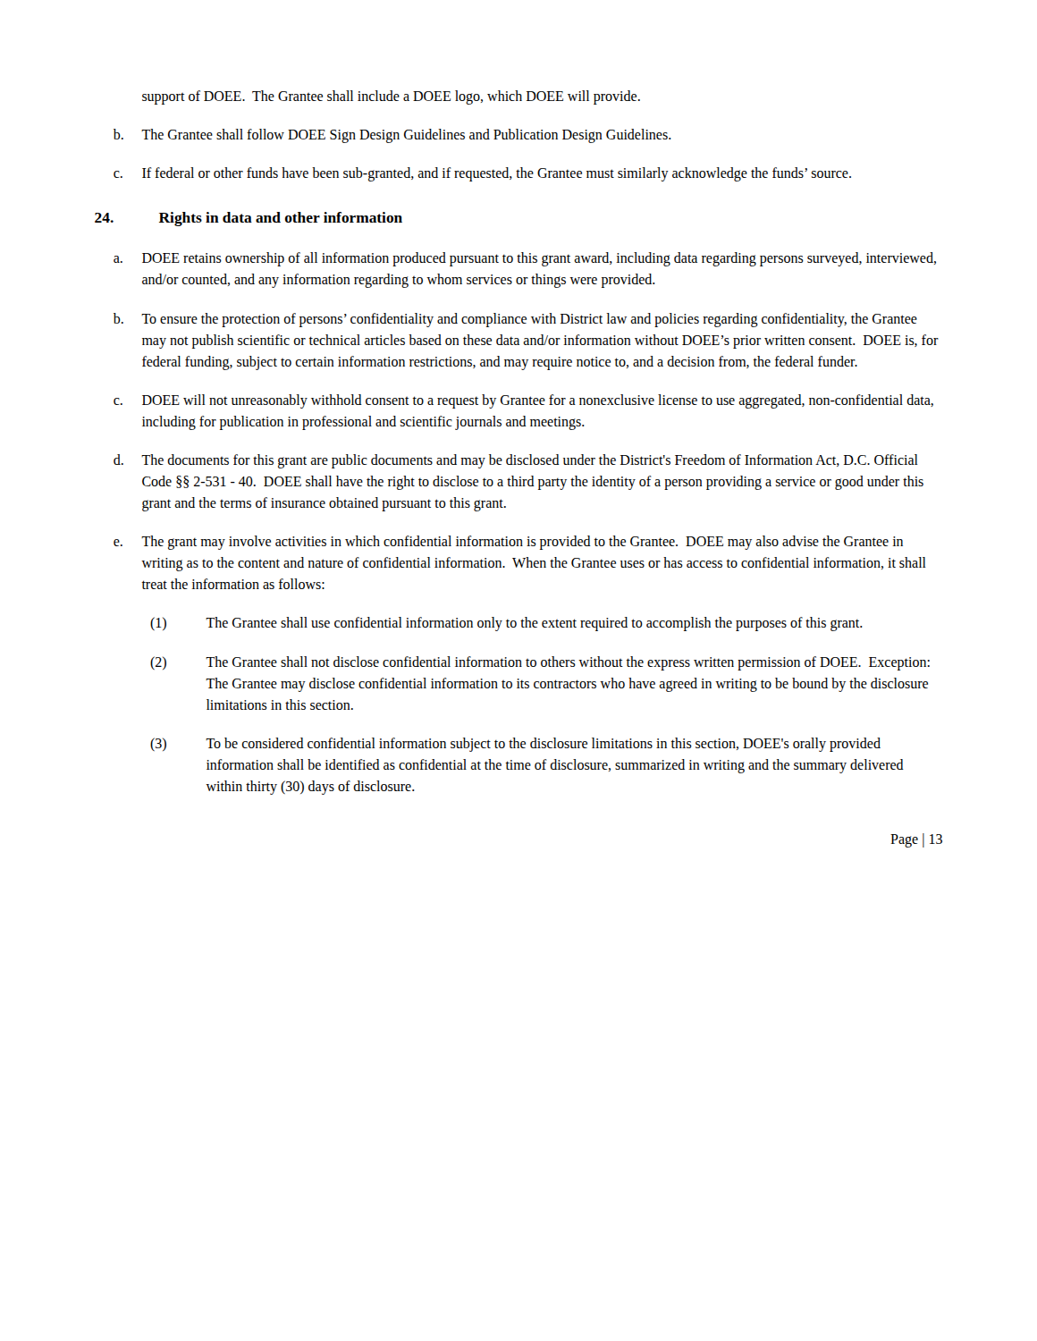support of DOEE. The Grantee shall include a DOEE logo, which DOEE will provide.
b. The Grantee shall follow DOEE Sign Design Guidelines and Publication Design Guidelines.
c. If federal or other funds have been sub-granted, and if requested, the Grantee must similarly acknowledge the funds’ source.
24. Rights in data and other information
a. DOEE retains ownership of all information produced pursuant to this grant award, including data regarding persons surveyed, interviewed, and/or counted, and any information regarding to whom services or things were provided.
b. To ensure the protection of persons’ confidentiality and compliance with District law and policies regarding confidentiality, the Grantee may not publish scientific or technical articles based on these data and/or information without DOEE’s prior written consent. DOEE is, for federal funding, subject to certain information restrictions, and may require notice to, and a decision from, the federal funder.
c. DOEE will not unreasonably withhold consent to a request by Grantee for a nonexclusive license to use aggregated, non-confidential data, including for publication in professional and scientific journals and meetings.
d. The documents for this grant are public documents and may be disclosed under the District's Freedom of Information Act, D.C. Official Code §§ 2-531 - 40. DOEE shall have the right to disclose to a third party the identity of a person providing a service or good under this grant and the terms of insurance obtained pursuant to this grant.
e. The grant may involve activities in which confidential information is provided to the Grantee. DOEE may also advise the Grantee in writing as to the content and nature of confidential information. When the Grantee uses or has access to confidential information, it shall treat the information as follows:
(1) The Grantee shall use confidential information only to the extent required to accomplish the purposes of this grant.
(2) The Grantee shall not disclose confidential information to others without the express written permission of DOEE. Exception: The Grantee may disclose confidential information to its contractors who have agreed in writing to be bound by the disclosure limitations in this section.
(3) To be considered confidential information subject to the disclosure limitations in this section, DOEE's orally provided information shall be identified as confidential at the time of disclosure, summarized in writing and the summary delivered within thirty (30) days of disclosure.
Page | 13